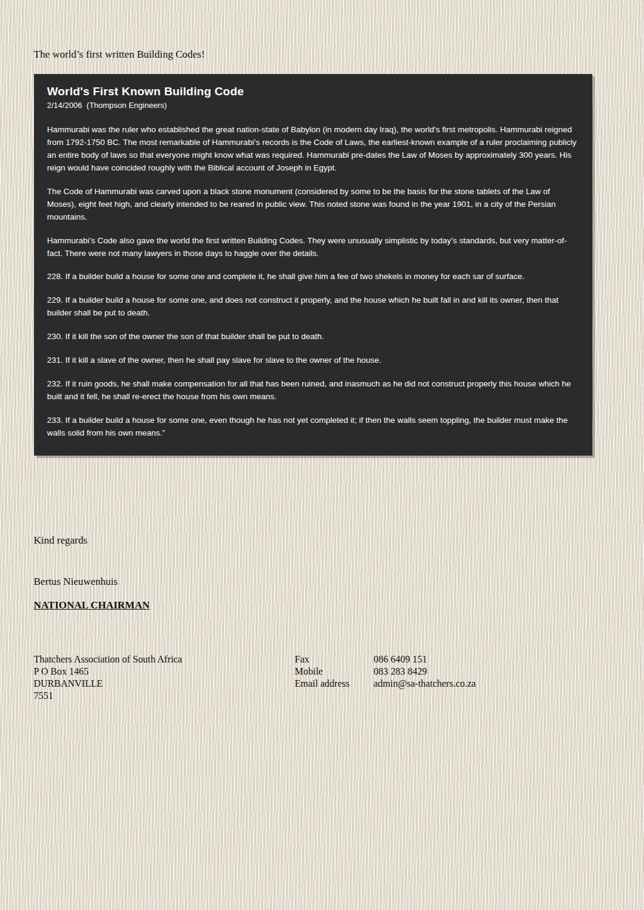The world’s first written Building Codes!
World's First Known Building Code
2/14/2006 (Thompson Engineers)
Hammurabi was the ruler who established the great nation-state of Babylon (in modern day Iraq), the world's first metropolis. Hammurabi reigned from 1792-1750 BC. The most remarkable of Hammurabi’s records is the Code of Laws, the earliest-known example of a ruler proclaiming publicly an entire body of laws so that everyone might know what was required. Hammurabi pre-dates the Law of Moses by approximately 300 years. His reign would have coincided roughly with the Biblical account of Joseph in Egypt.
The Code of Hammurabi was carved upon a black stone monument (considered by some to be the basis for the stone tablets of the Law of Moses), eight feet high, and clearly intended to be reared in public view. This noted stone was found in the year 1901, in a city of the Persian mountains.
Hammurabi’s Code also gave the world the first written Building Codes. They were unusually simplistic by today’s standards, but very matter-of-fact. There were not many lawyers in those days to haggle over the details.
228. If a builder build a house for some one and complete it, he shall give him a fee of two shekels in money for each sar of surface.
229. If a builder build a house for some one, and does not construct it properly, and the house which he built fall in and kill its owner, then that builder shall be put to death.
230. If it kill the son of the owner the son of that builder shall be put to death.
231. If it kill a slave of the owner, then he shall pay slave for slave to the owner of the house.
232. If it ruin goods, he shall make compensation for all that has been ruined, and inasmuch as he did not construct properly this house which he built and it fell, he shall re-erect the house from his own means.
233. If a builder build a house for some one, even though he has not yet completed it; if then the walls seem toppling, the builder must make the walls solid from his own means.”
Kind regards
Bertus Nieuwenhuis
NATIONAL CHAIRMAN
| Thatchers Association of South Africa | Fax | 086 6409 151 |
| P O Box 1465 | Mobile | 083 283 8429 |
| DURBANVILLE | Email address | admin@sa-thatchers.co.za |
| 7551 | | |